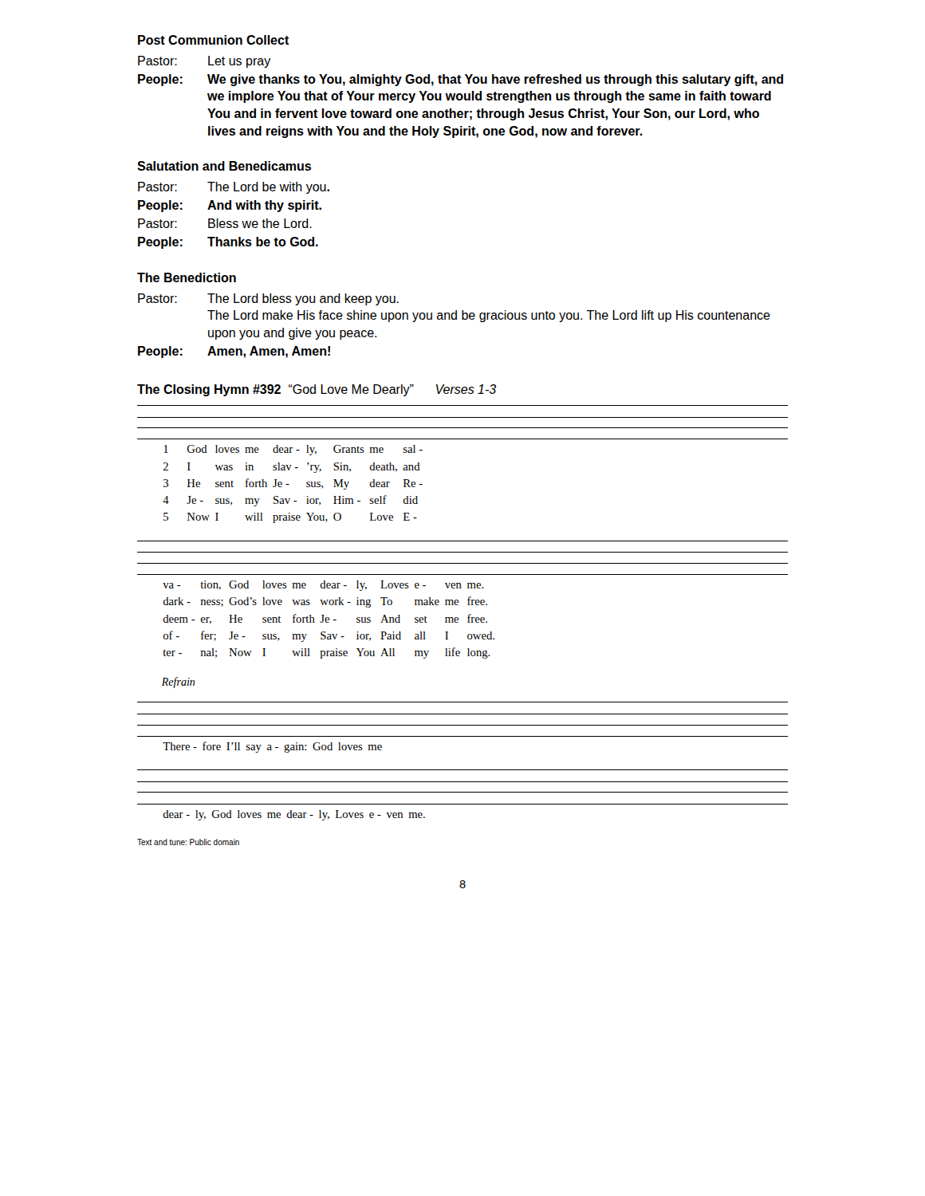Post Communion Collect
| Pastor: | Let us pray |
| People: | We give thanks to You, almighty God, that You have refreshed us through this salutary gift, and we implore You that of Your mercy You would strengthen us through the same in faith toward You and in fervent love toward one another; through Jesus Christ, Your Son, our Lord, who lives and reigns with You and the Holy Spirit, one God, now and forever. |
Salutation and Benedicamus
| Pastor: | The Lord be with you . |
| People: | And with thy spirit. |
| Pastor: | Bless we the Lord. |
| People: | Thanks be to God. |
The Benediction
| Pastor: | The Lord bless you and keep you. The Lord make His face shine upon you and be gracious unto you. The Lord lift up His countenance upon you and give you peace. |
| People: | Amen, Amen, Amen! |
The Closing Hymn #392 “God Love Me Dearly” Verses 1-3
| 1 | God | loves | me | dear - | ly, | Grants | me | sal - |
| 2 | I | was | in | slav - | ’ry, | Sin, | death, | and |
| 3 | He | sent | forth | Je - | sus, | My | dear | Re - |
| 4 | Je - | sus, | my | Sav - | ior, | Him - | self | did |
| 5 | Now | I | will | praise | You, | O | Love | E - |
| va - | tion, | God | loves | me | dear - | ly, | Loves | e - | ven | me. |
| dark - | ness; | God’s | love | was | work - | ing | To | make | me | free. |
| deem - | er, | He | sent | forth | Je - | sus | And | set | me | free. |
| of - | fer; | Je - | sus, | my | Sav - | ior, | Paid | all | I | owed. |
| ter - | nal; | Now | I | will | praise | You | All | my | life | long. |
Refrain
| There - | fore | I’ll | say | a - | gain: | God | loves | me |
| dear - | ly, | God | loves | me | dear - | ly, | Loves | e - | ven | me. |
Text and tune: Public domain
8